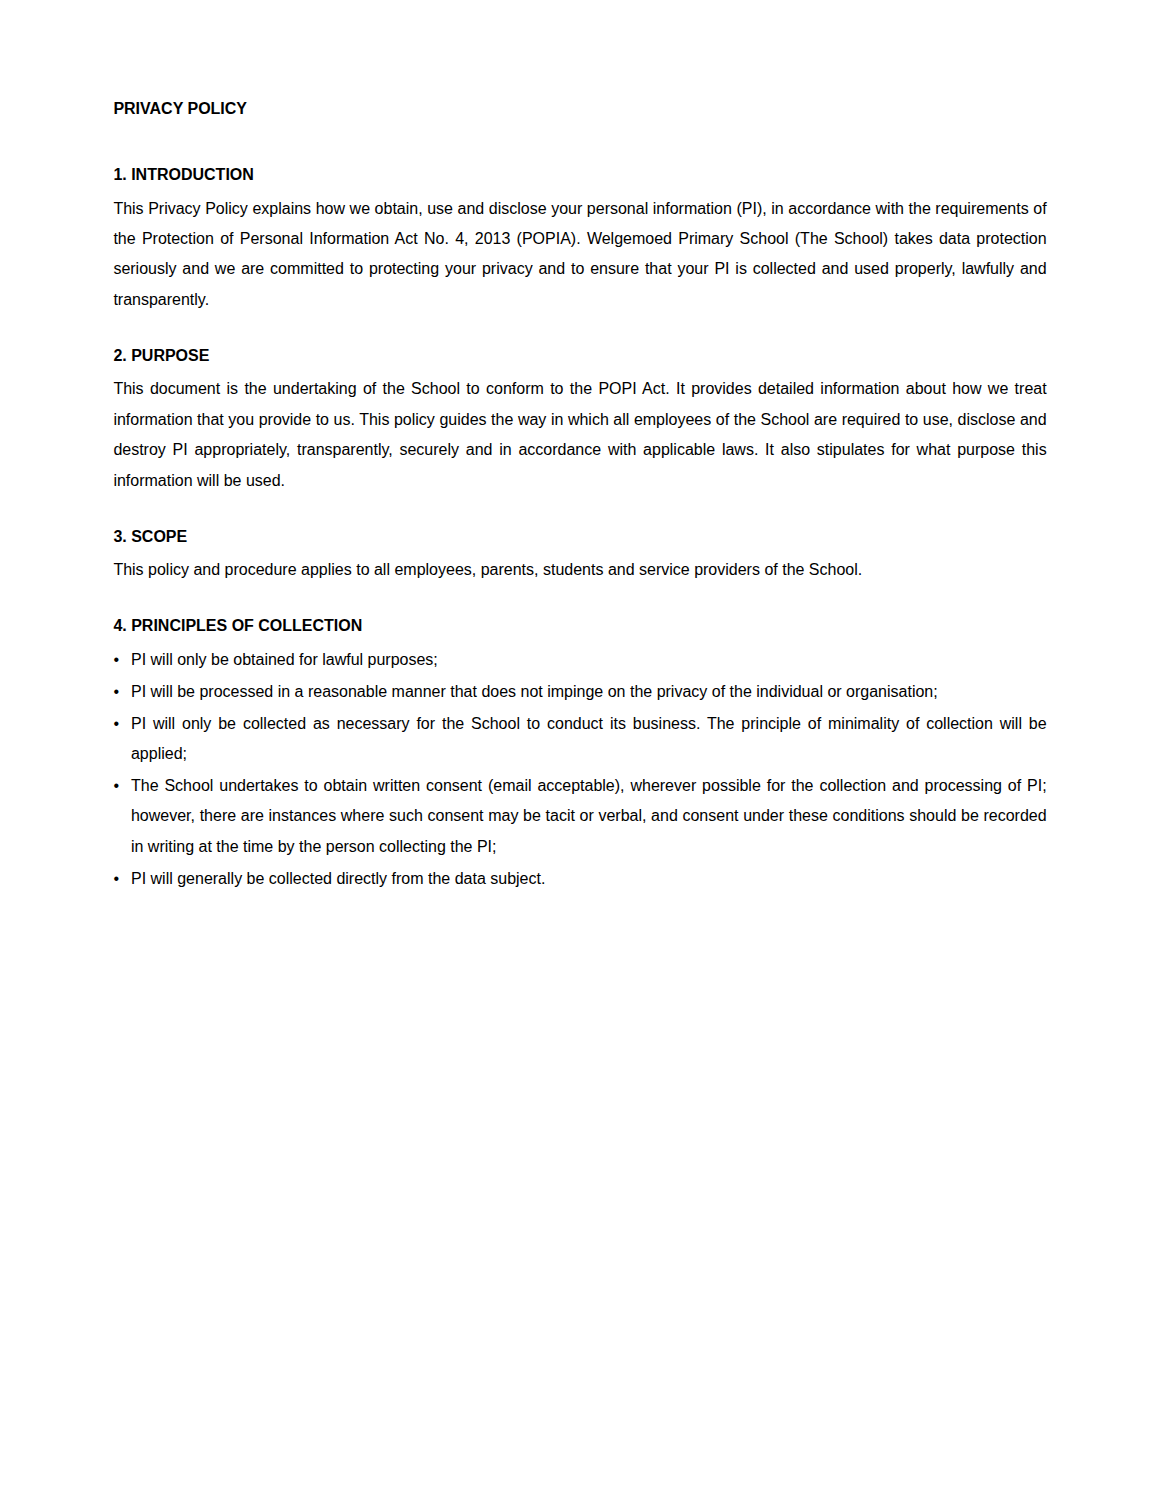PRIVACY POLICY
1. INTRODUCTION
This Privacy Policy explains how we obtain, use and disclose your personal information (PI), in accordance with the requirements of the Protection of Personal Information Act No. 4, 2013 (POPIA). Welgemoed Primary School (The School) takes data protection seriously and we are committed to protecting your privacy and to ensure that your PI is collected and used properly, lawfully and transparently.
2. PURPOSE
This document is the undertaking of the School to conform to the POPI Act. It provides detailed information about how we treat information that you provide to us. This policy guides the way in which all employees of the School are required to use, disclose and destroy PI appropriately, transparently, securely and in accordance with applicable laws. It also stipulates for what purpose this information will be used.
3. SCOPE
This policy and procedure applies to all employees, parents, students and service providers of the School.
4. PRINCIPLES OF COLLECTION
PI will only be obtained for lawful purposes;
PI will be processed in a reasonable manner that does not impinge on the privacy of the individual or organisation;
PI will only be collected as necessary for the School to conduct its business. The principle of minimality of collection will be applied;
The School undertakes to obtain written consent (email acceptable), wherever possible for the collection and processing of PI; however, there are instances where such consent may be tacit or verbal, and consent under these conditions should be recorded in writing at the time by the person collecting the PI;
PI will generally be collected directly from the data subject.